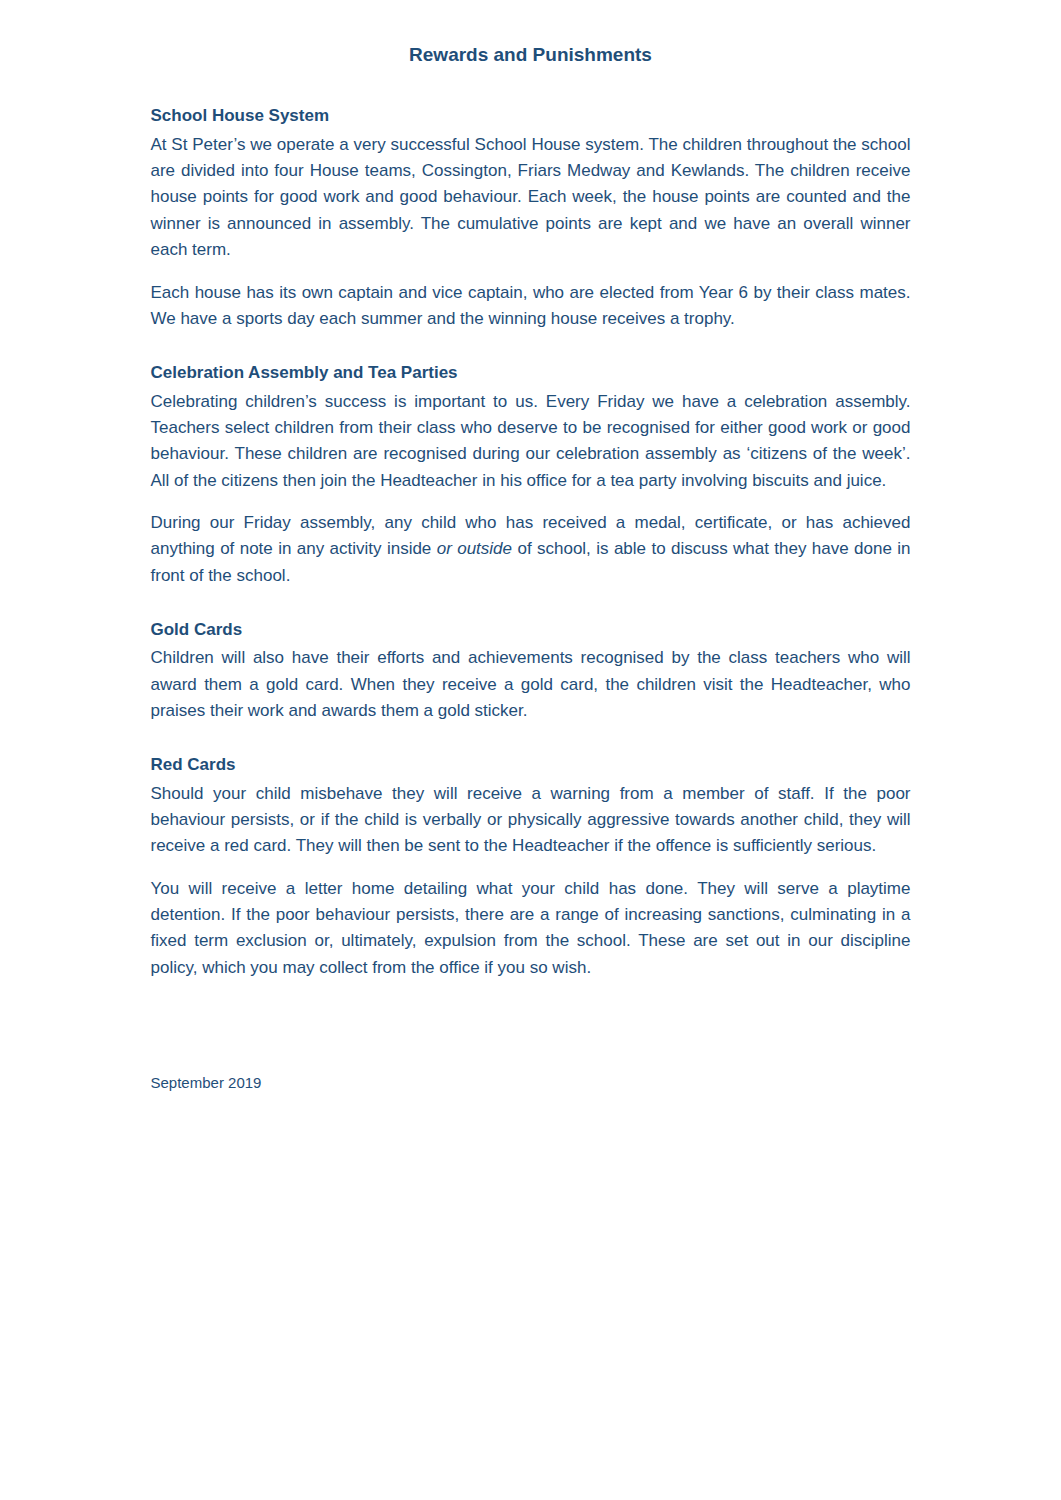Rewards and Punishments
School House System
At St Peter’s we operate a very successful School House system. The children throughout the school are divided into four House teams, Cossington, Friars Medway and Kewlands. The children receive house points for good work and good behaviour. Each week, the house points are counted and the winner is announced in assembly. The cumulative points are kept and we have an overall winner each term.
Each house has its own captain and vice captain, who are elected from Year 6 by their class mates. We have a sports day each summer and the winning house receives a trophy.
Celebration Assembly and Tea Parties
Celebrating children’s success is important to us. Every Friday we have a celebration assembly. Teachers select children from their class who deserve to be recognised for either good work or good behaviour. These children are recognised during our celebration assembly as ‘citizens of the week’. All of the citizens then join the Headteacher in his office for a tea party involving biscuits and juice.
During our Friday assembly, any child who has received a medal, certificate, or has achieved anything of note in any activity inside or outside of school, is able to discuss what they have done in front of the school.
Gold Cards
Children will also have their efforts and achievements recognised by the class teachers who will award them a gold card. When they receive a gold card, the children visit the Headteacher, who praises their work and awards them a gold sticker.
Red Cards
Should your child misbehave they will receive a warning from a member of staff. If the poor behaviour persists, or if the child is verbally or physically aggressive towards another child, they will receive a red card. They will then be sent to the Headteacher if the offence is sufficiently serious.
You will receive a letter home detailing what your child has done. They will serve a playtime detention. If the poor behaviour persists, there are a range of increasing sanctions, culminating in a fixed term exclusion or, ultimately, expulsion from the school. These are set out in our discipline policy, which you may collect from the office if you so wish.
September 2019